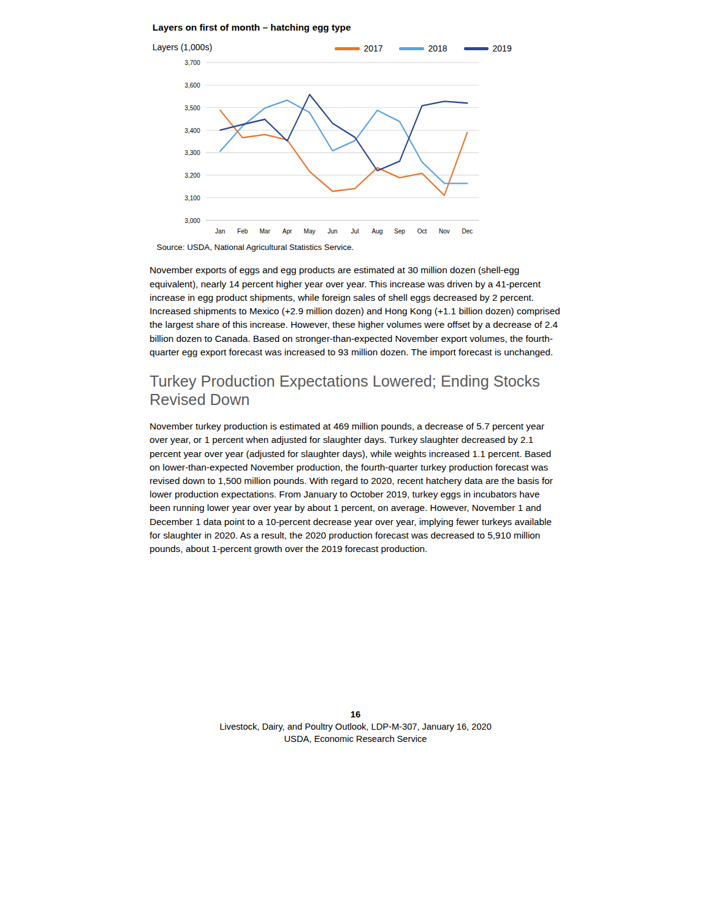Layers on first of month – hatching egg type
Layers (1,000s)
2017
2018
2019
3,700 3,600 3,500 3,400 3,300 3,200 3,100 3,000 Jan Feb Mar Apr May Jun Jul Aug Sep Oct Nov Dec
Source: USDA, National Agricultural Statistics Service.
November exports of eggs and egg products are estimated at 30 million dozen (shell-egg equivalent), nearly 14 percent higher year over year. This increase was driven by a 41-percent increase in egg product shipments, while foreign sales of shell eggs decreased by 2 percent. Increased shipments to Mexico (+2.9 million dozen) and Hong Kong (+1.1 billion dozen) comprised the largest share of this increase. However, these higher volumes were offset by a decrease of 2.4 billion dozen to Canada. Based on stronger-than-expected November export volumes, the fourth-quarter egg export forecast was increased to 93 million dozen. The import forecast is unchanged.
Turkey Production Expectations Lowered; Ending Stocks Revised Down
November turkey production is estimated at 469 million pounds, a decrease of 5.7 percent year over year, or 1 percent when adjusted for slaughter days. Turkey slaughter decreased by 2.1 percent year over year (adjusted for slaughter days), while weights increased 1.1 percent. Based on lower-than-expected November production, the fourth-quarter turkey production forecast was revised down to 1,500 million pounds. With regard to 2020, recent hatchery data are the basis for lower production expectations. From January to October 2019, turkey eggs in incubators have been running lower year over year by about 1 percent, on average. However, November 1 and December 1 data point to a 10-percent decrease year over year, implying fewer turkeys available for slaughter in 2020. As a result, the 2020 production forecast was decreased to 5,910 million pounds, about 1-percent growth over the 2019 forecast production.
16
Livestock, Dairy, and Poultry Outlook, LDP-M-307, January 16, 2020
USDA, Economic Research Service